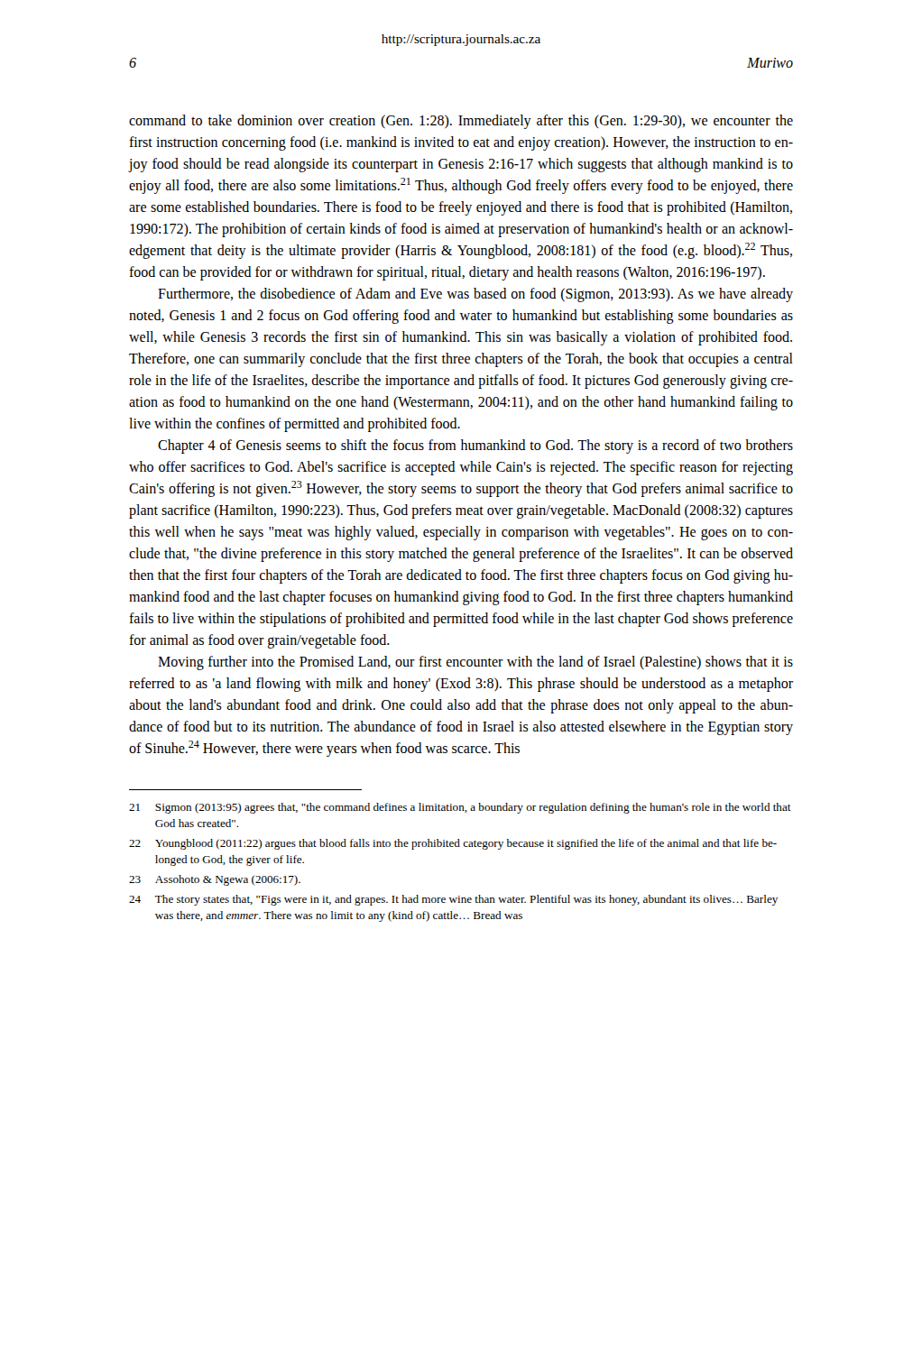http://scriptura.journals.ac.za
6 Muriwo
command to take dominion over creation (Gen. 1:28). Immediately after this (Gen. 1:29-30), we encounter the first instruction concerning food (i.e. mankind is invited to eat and enjoy creation). However, the instruction to enjoy food should be read alongside its counterpart in Genesis 2:16-17 which suggests that although mankind is to enjoy all food, there are also some limitations.21 Thus, although God freely offers every food to be enjoyed, there are some established boundaries. There is food to be freely enjoyed and there is food that is prohibited (Hamilton, 1990:172). The prohibition of certain kinds of food is aimed at preservation of humankind's health or an acknowledgement that deity is the ultimate provider (Harris & Youngblood, 2008:181) of the food (e.g. blood).22 Thus, food can be provided for or withdrawn for spiritual, ritual, dietary and health reasons (Walton, 2016:196-197).
Furthermore, the disobedience of Adam and Eve was based on food (Sigmon, 2013:93). As we have already noted, Genesis 1 and 2 focus on God offering food and water to humankind but establishing some boundaries as well, while Genesis 3 records the first sin of humankind. This sin was basically a violation of prohibited food. Therefore, one can summarily conclude that the first three chapters of the Torah, the book that occupies a central role in the life of the Israelites, describe the importance and pitfalls of food. It pictures God generously giving creation as food to humankind on the one hand (Westermann, 2004:11), and on the other hand humankind failing to live within the confines of permitted and prohibited food.
Chapter 4 of Genesis seems to shift the focus from humankind to God. The story is a record of two brothers who offer sacrifices to God. Abel's sacrifice is accepted while Cain's is rejected. The specific reason for rejecting Cain's offering is not given.23 However, the story seems to support the theory that God prefers animal sacrifice to plant sacrifice (Hamilton, 1990:223). Thus, God prefers meat over grain/vegetable. MacDonald (2008:32) captures this well when he says "meat was highly valued, especially in comparison with vegetables". He goes on to conclude that, "the divine preference in this story matched the general preference of the Israelites". It can be observed then that the first four chapters of the Torah are dedicated to food. The first three chapters focus on God giving humankind food and the last chapter focuses on humankind giving food to God. In the first three chapters humankind fails to live within the stipulations of prohibited and permitted food while in the last chapter God shows preference for animal as food over grain/vegetable food.
Moving further into the Promised Land, our first encounter with the land of Israel (Palestine) shows that it is referred to as 'a land flowing with milk and honey' (Exod 3:8). This phrase should be understood as a metaphor about the land's abundant food and drink. One could also add that the phrase does not only appeal to the abundance of food but to its nutrition. The abundance of food in Israel is also attested elsewhere in the Egyptian story of Sinuhe.24 However, there were years when food was scarce. This
21 Sigmon (2013:95) agrees that, "the command defines a limitation, a boundary or regulation defining the human's role in the world that God has created".
22 Youngblood (2011:22) argues that blood falls into the prohibited category because it signified the life of the animal and that life belonged to God, the giver of life.
23 Assohoto & Ngewa (2006:17).
24 The story states that, "Figs were in it, and grapes. It had more wine than water. Plentiful was its honey, abundant its olives… Barley was there, and emmer. There was no limit to any (kind of) cattle… Bread was